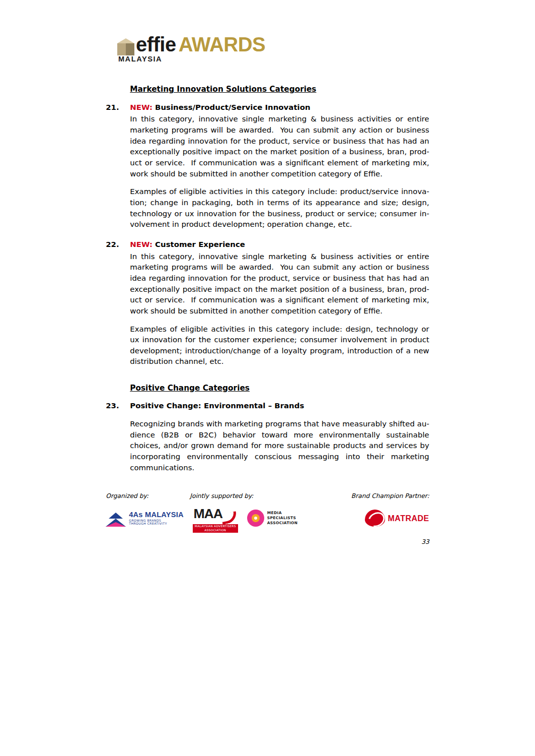effie AWARDS
MALAYSIA
Marketing Innovation Solutions Categories
21.
NEW: Business/Product/Service Innovation
In this category, innovative single marketing & business activities or entire marketing programs will be awarded. You can submit any action or business idea regarding innovation for the product, service or business that has had an exceptionally positive impact on the market position of a business, bran, product or service. If communication was a significant element of marketing mix, work should be submitted in another competition category of Effie.
Examples of eligible activities in this category include: product/service innovation; change in packaging, both in terms of its appearance and size; design, technology or ux innovation for the business, product or service; consumer involvement in product development; operation change, etc.
22.
NEW: Customer Experience
In this category, innovative single marketing & business activities or entire marketing programs will be awarded. You can submit any action or business idea regarding innovation for the product, service or business that has had an exceptionally positive impact on the market position of a business, bran, product or service. If communication was a significant element of marketing mix, work should be submitted in another competition category of Effie.
Examples of eligible activities in this category include: design, technology or ux innovation for the customer experience; consumer involvement in product development; introduction/change of a loyalty program, introduction of a new distribution channel, etc.
Positive Change Categories
23.
Positive Change: Environmental – Brands
Recognizing brands with marketing programs that have measurably shifted audience (B2B or B2C) behavior toward more environmentally sustainable choices, and/or grown demand for more sustainable products and services by incorporating environmentally conscious messaging into their marketing communications.
Organized by:
Jointly supported by:
Brand Champion Partner:
4As MALAYSIA
GROWING BRANDS
THROUGH CREATIVITY
MAA
MALAYSIAN ADVERTISERS
ASSOCIATION
Media
Specialists
Association
MATRADE
33